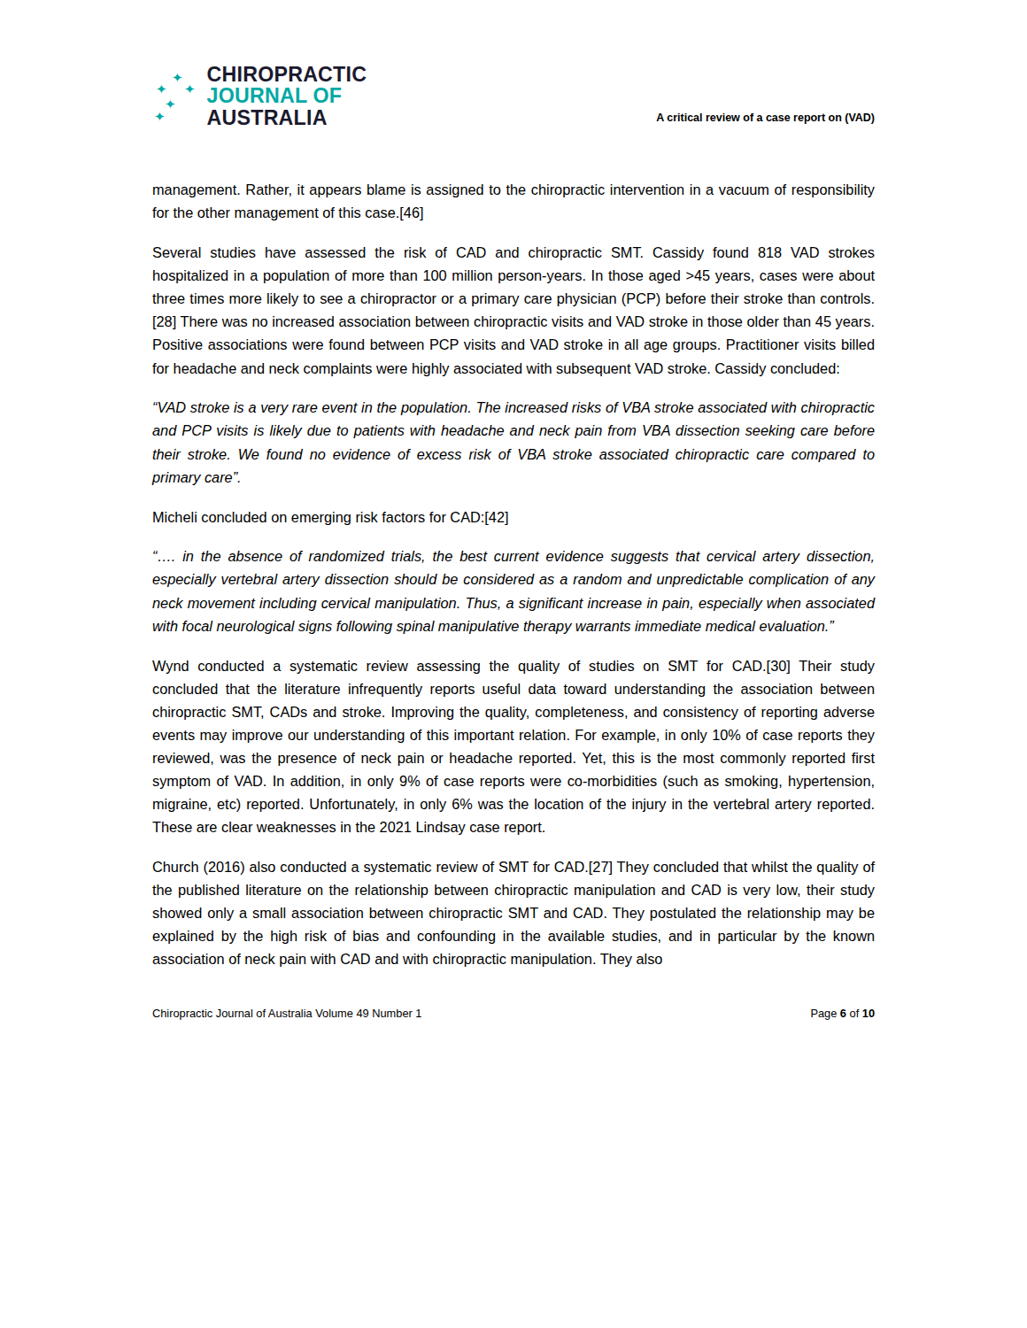✦ ✦ ✦ ✦ ✦
CHIROPRACTIC
JOURNAL OF
AUSTRALIA
A critical review of a case report on (VAD)
management. Rather, it appears blame is assigned to the chiropractic intervention in a vacuum of responsibility for the other management of this case.[46]
Several studies have assessed the risk of CAD and chiropractic SMT. Cassidy found 818 VAD strokes hospitalized in a population of more than 100 million person-years. In those aged >45 years, cases were about three times more likely to see a chiropractor or a primary care physician (PCP) before their stroke than controls. [28] There was no increased association between chiropractic visits and VAD stroke in those older than 45 years. Positive associations were found between PCP visits and VAD stroke in all age groups. Practitioner visits billed for headache and neck complaints were highly associated with subsequent VAD stroke. Cassidy concluded:
“VAD stroke is a very rare event in the population. The increased risks of VBA stroke associated with chiropractic and PCP visits is likely due to patients with headache and neck pain from VBA dissection seeking care before their stroke. We found no evidence of excess risk of VBA stroke associated chiropractic care compared to primary care”.
Micheli concluded on emerging risk factors for CAD:[42]
“…. in the absence of randomized trials, the best current evidence suggests that cervical artery dissection, especially vertebral artery dissection should be considered as a random and unpredictable complication of any neck movement including cervical manipulation. Thus, a significant increase in pain, especially when associated with focal neurological signs following spinal manipulative therapy warrants immediate medical evaluation.”
Wynd conducted a systematic review assessing the quality of studies on SMT for CAD.[30] Their study concluded that the literature infrequently reports useful data toward understanding the association between chiropractic SMT, CADs and stroke. Improving the quality, completeness, and consistency of reporting adverse events may improve our understanding of this important relation. For example, in only 10% of case reports they reviewed, was the presence of neck pain or headache reported. Yet, this is the most commonly reported first symptom of VAD. In addition, in only 9% of case reports were co-morbidities (such as smoking, hypertension, migraine, etc) reported. Unfortunately, in only 6% was the location of the injury in the vertebral artery reported. These are clear weaknesses in the 2021 Lindsay case report.
Church (2016) also conducted a systematic review of SMT for CAD.[27] They concluded that whilst the quality of the published literature on the relationship between chiropractic manipulation and CAD is very low, their study showed only a small association between chiropractic SMT and CAD. They postulated the relationship may be explained by the high risk of bias and confounding in the available studies, and in particular by the known association of neck pain with CAD and with chiropractic manipulation. They also
Chiropractic Journal of Australia Volume 49 Number 1
Page 6 of 10